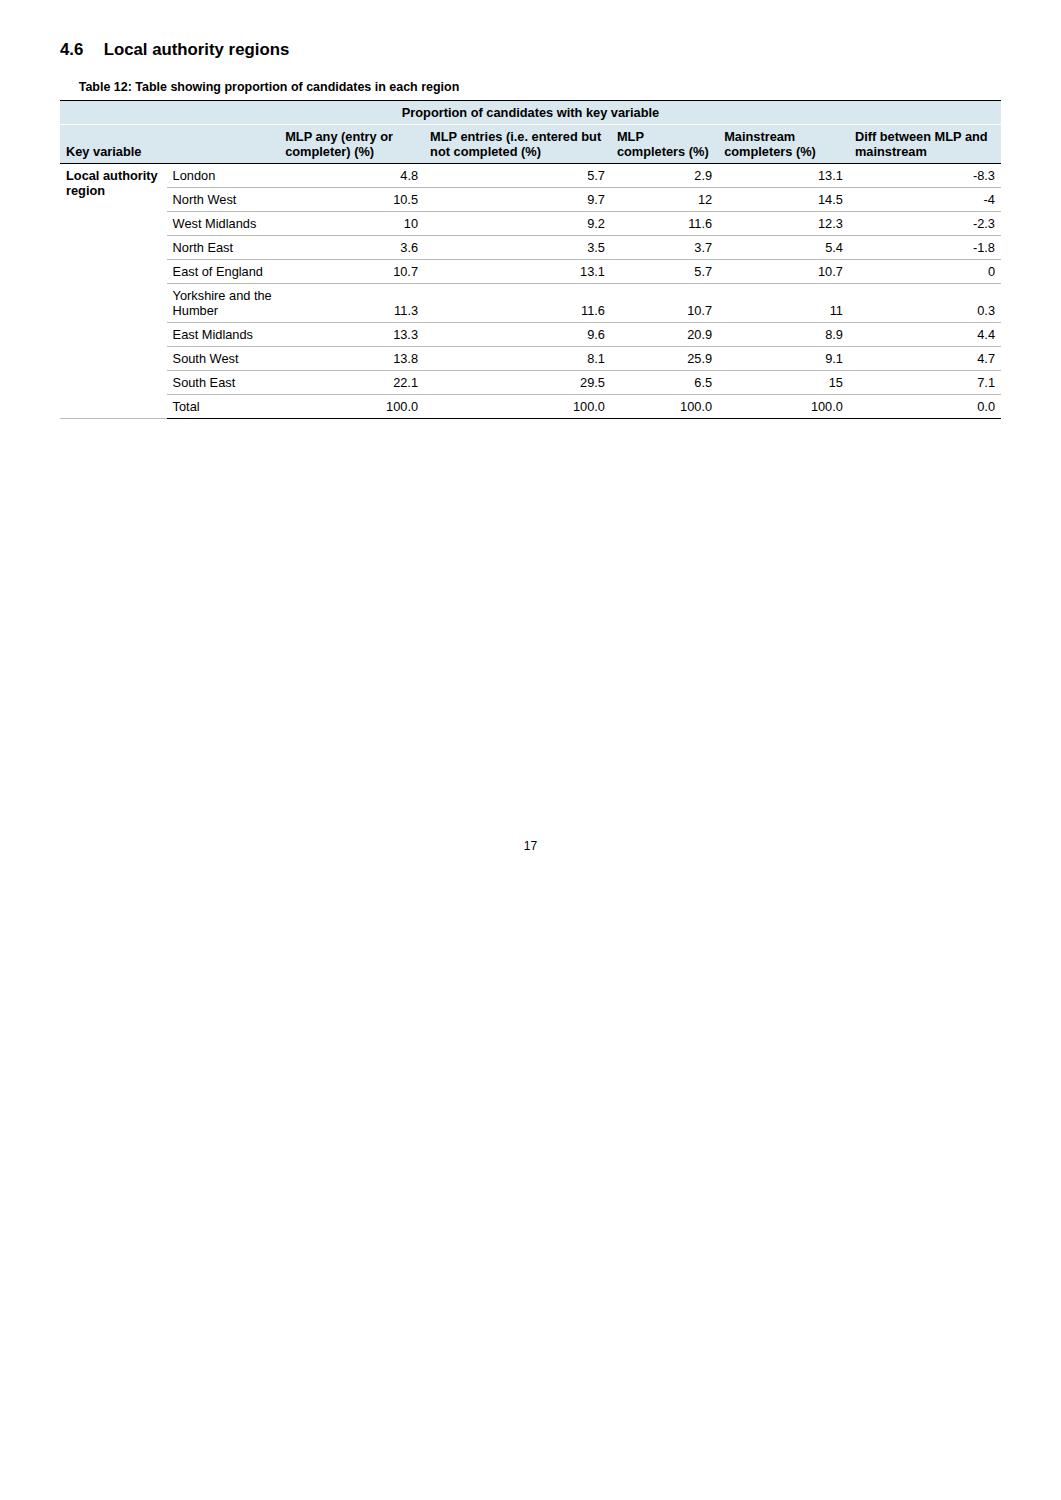4.6 Local authority regions
Table 12: Table showing proportion of candidates in each region
| Proportion of candidates with key variable |
| --- |
| Key variable | MLP any (entry or completer) (%) | MLP entries (i.e. entered but not completed (%) | MLP completers (%) | Mainstream completers (%) | Diff between MLP and mainstream |
| Local authority region | London | 4.8 | 5.7 | 2.9 | 13.1 | -8.3 |
| North West | 10.5 | 9.7 | 12 | 14.5 | -4 |
| West Midlands | 10 | 9.2 | 11.6 | 12.3 | -2.3 |
| North East | 3.6 | 3.5 | 3.7 | 5.4 | -1.8 |
| East of England | 10.7 | 13.1 | 5.7 | 10.7 | 0 |
| Yorkshire and the Humber | 11.3 | 11.6 | 10.7 | 11 | 0.3 |
| East Midlands | 13.3 | 9.6 | 20.9 | 8.9 | 4.4 |
| South West | 13.8 | 8.1 | 25.9 | 9.1 | 4.7 |
| South East | 22.1 | 29.5 | 6.5 | 15 | 7.1 |
| Total | 100.0 | 100.0 | 100.0 | 100.0 | 0.0 |
17